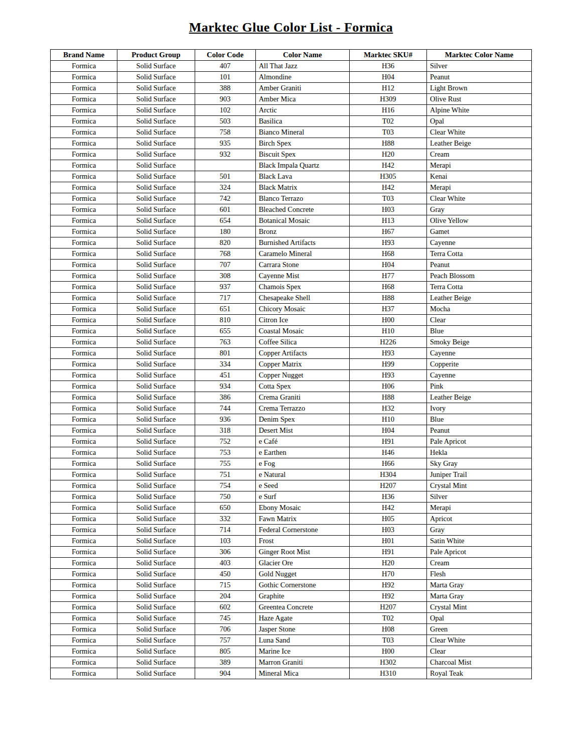Marktec Glue Color List - Formica
| Brand Name | Product Group | Color Code | Color Name | Marktec SKU# | Marktec Color Name |
| --- | --- | --- | --- | --- | --- |
| Formica | Solid Surface | 407 | All That Jazz | H36 | Silver |
| Formica | Solid Surface | 101 | Almondine | H04 | Peanut |
| Formica | Solid Surface | 388 | Amber Graniti | H12 | Light Brown |
| Formica | Solid Surface | 903 | Amber Mica | H309 | Olive Rust |
| Formica | Solid Surface | 102 | Arctic | H16 | Alpine White |
| Formica | Solid Surface | 503 | Basilica | T02 | Opal |
| Formica | Solid Surface | 758 | Bianco Mineral | T03 | Clear White |
| Formica | Solid Surface | 935 | Birch Spex | H88 | Leather Beige |
| Formica | Solid Surface | 932 | Biscuit Spex | H20 | Cream |
| Formica | Solid Surface | | Black Impala Quartz | H42 | Merapi |
| Formica | Solid Surface | 501 | Black Lava | H305 | Kenai |
| Formica | Solid Surface | 324 | Black Matrix | H42 | Merapi |
| Formica | Solid Surface | 742 | Blanco Terrazo | T03 | Clear White |
| Formica | Solid Surface | 601 | Bleached Concrete | H03 | Gray |
| Formica | Solid Surface | 654 | Botanical Mosaic | H13 | Olive Yellow |
| Formica | Solid Surface | 180 | Bronz | H67 | Gamet |
| Formica | Solid Surface | 820 | Burnished Artifacts | H93 | Cayenne |
| Formica | Solid Surface | 768 | Caramelo Mineral | H68 | Terra Cotta |
| Formica | Solid Surface | 707 | Carrara Stone | H04 | Peanut |
| Formica | Solid Surface | 308 | Cayenne Mist | H77 | Peach Blossom |
| Formica | Solid Surface | 937 | Chamois Spex | H68 | Terra Cotta |
| Formica | Solid Surface | 717 | Chesapeake Shell | H88 | Leather Beige |
| Formica | Solid Surface | 651 | Chicory Mosaic | H37 | Mocha |
| Formica | Solid Surface | 810 | Citron Ice | H00 | Clear |
| Formica | Solid Surface | 655 | Coastal Mosaic | H10 | Blue |
| Formica | Solid Surface | 763 | Coffee Silica | H226 | Smoky Beige |
| Formica | Solid Surface | 801 | Copper Artifacts | H93 | Cayenne |
| Formica | Solid Surface | 334 | Copper Matrix | H99 | Copperite |
| Formica | Solid Surface | 451 | Copper Nugget | H93 | Cayenne |
| Formica | Solid Surface | 934 | Cotta Spex | H06 | Pink |
| Formica | Solid Surface | 386 | Crema Graniti | H88 | Leather Beige |
| Formica | Solid Surface | 744 | Crema Terrazzo | H32 | Ivory |
| Formica | Solid Surface | 936 | Denim Spex | H10 | Blue |
| Formica | Solid Surface | 318 | Desert Mist | H04 | Peanut |
| Formica | Solid Surface | 752 | e Café | H91 | Pale Apricot |
| Formica | Solid Surface | 753 | e Earthen | H46 | Hekla |
| Formica | Solid Surface | 755 | e Fog | H66 | Sky Gray |
| Formica | Solid Surface | 751 | e Natural | H304 | Juniper Trail |
| Formica | Solid Surface | 754 | e Seed | H207 | Crystal Mint |
| Formica | Solid Surface | 750 | e Surf | H36 | Silver |
| Formica | Solid Surface | 650 | Ebony Mosaic | H42 | Merapi |
| Formica | Solid Surface | 332 | Fawn Matrix | H05 | Apricot |
| Formica | Solid Surface | 714 | Federal Cornerstone | H03 | Gray |
| Formica | Solid Surface | 103 | Frost | H01 | Satin White |
| Formica | Solid Surface | 306 | Ginger Root Mist | H91 | Pale Apricot |
| Formica | Solid Surface | 403 | Glacier Ore | H20 | Cream |
| Formica | Solid Surface | 450 | Gold Nugget | H70 | Flesh |
| Formica | Solid Surface | 715 | Gothic Cornerstone | H92 | Marta Gray |
| Formica | Solid Surface | 204 | Graphite | H92 | Marta Gray |
| Formica | Solid Surface | 602 | Greentea Concrete | H207 | Crystal Mint |
| Formica | Solid Surface | 745 | Haze Agate | T02 | Opal |
| Formica | Solid Surface | 706 | Jasper Stone | H08 | Green |
| Formica | Solid Surface | 757 | Luna Sand | T03 | Clear White |
| Formica | Solid Surface | 805 | Marine Ice | H00 | Clear |
| Formica | Solid Surface | 389 | Marron Graniti | H302 | Charcoal Mist |
| Formica | Solid Surface | 904 | Mineral Mica | H310 | Royal Teak |